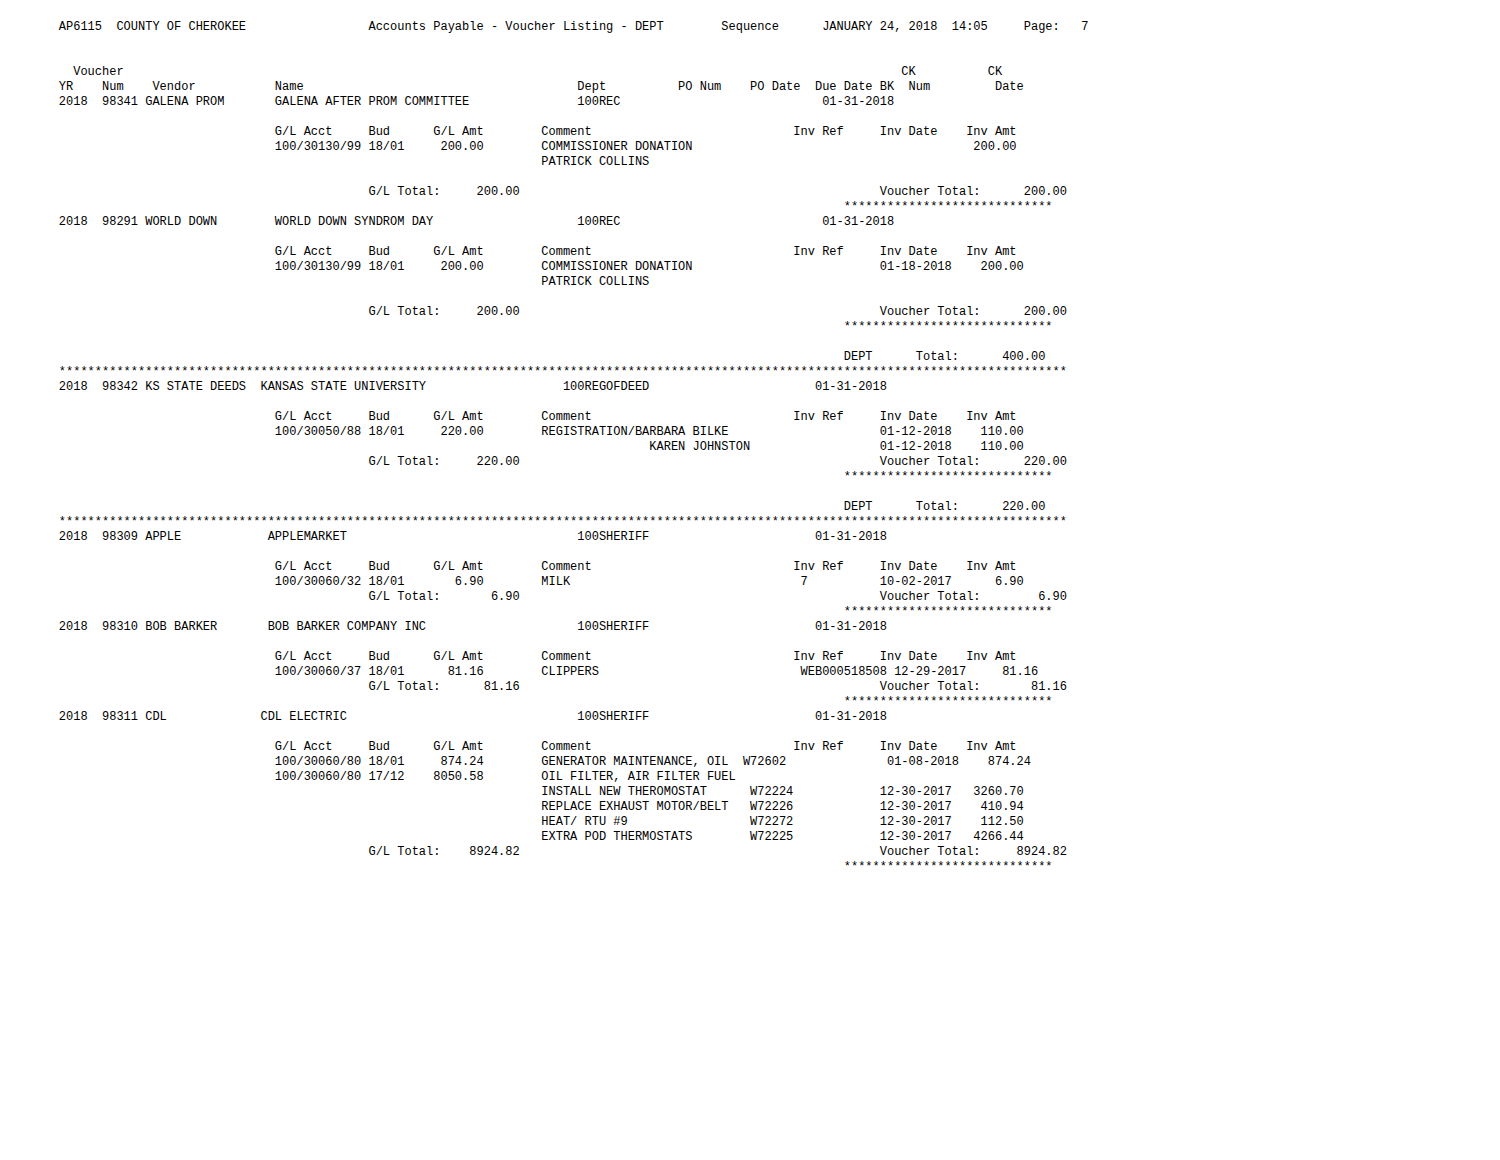AP6115  COUNTY OF CHEROKEE                 Accounts Payable - Voucher Listing - DEPT        Sequence      JANUARY 24, 2018  14:05     Page:   7


      Voucher                                                                                                            CK          CK
    YR    Num    Vendor           Name                                      Dept          PO Num    PO Date  Due Date BK  Num         Date
    2018  98341 GALENA PROM       GALENA AFTER PROM COMMITTEE               100REC                            01-31-2018

                                  G/L Acct     Bud      G/L Amt        Comment                            Inv Ref     Inv Date    Inv Amt
                                  100/30130/99 18/01     200.00        COMMISSIONER DONATION                                       200.00
                                                                       PATRICK COLLINS

                                               G/L Total:     200.00                                                  Voucher Total:      200.00
                                                                                                                 *****************************
    2018  98291 WORLD DOWN        WORLD DOWN SYNDROM DAY                    100REC                            01-31-2018

                                  G/L Acct     Bud      G/L Amt        Comment                            Inv Ref     Inv Date    Inv Amt
                                  100/30130/99 18/01     200.00        COMMISSIONER DONATION                          01-18-2018    200.00
                                                                       PATRICK COLLINS

                                               G/L Total:     200.00                                                  Voucher Total:      200.00
                                                                                                                 *****************************

                                                                                                                 DEPT      Total:      400.00
    ********************************************************************************************************************************************
    2018  98342 KS STATE DEEDS  KANSAS STATE UNIVERSITY                   100REGOFDEED                       01-31-2018

                                  G/L Acct     Bud      G/L Amt        Comment                            Inv Ref     Inv Date    Inv Amt
                                  100/30050/88 18/01     220.00        REGISTRATION/BARBARA BILKE                     01-12-2018    110.00
                                                                                      KAREN JOHNSTON                  01-12-2018    110.00
                                               G/L Total:     220.00                                                  Voucher Total:      220.00
                                                                                                                 *****************************

                                                                                                                 DEPT      Total:      220.00
    ********************************************************************************************************************************************
    2018  98309 APPLE            APPLEMARKET                                100SHERIFF                       01-31-2018

                                  G/L Acct     Bud      G/L Amt        Comment                            Inv Ref     Inv Date    Inv Amt
                                  100/30060/32 18/01       6.90        MILK                                7          10-02-2017      6.90
                                               G/L Total:       6.90                                                  Voucher Total:        6.90
                                                                                                                 *****************************
    2018  98310 BOB BARKER       BOB BARKER COMPANY INC                     100SHERIFF                       01-31-2018

                                  G/L Acct     Bud      G/L Amt        Comment                            Inv Ref     Inv Date    Inv Amt
                                  100/30060/37 18/01      81.16        CLIPPERS                            WEB000518508 12-29-2017     81.16
                                               G/L Total:      81.16                                                  Voucher Total:       81.16
                                                                                                                 *****************************
    2018  98311 CDL             CDL ELECTRIC                                100SHERIFF                       01-31-2018

                                  G/L Acct     Bud      G/L Amt        Comment                            Inv Ref     Inv Date    Inv Amt
                                  100/30060/80 18/01     874.24        GENERATOR MAINTENANCE, OIL  W72602              01-08-2018    874.24
                                  100/30060/80 17/12    8050.58        OIL FILTER, AIR FILTER FUEL
                                                                       INSTALL NEW THEROMOSTAT      W72224            12-30-2017   3260.70
                                                                       REPLACE EXHAUST MOTOR/BELT   W72226            12-30-2017    410.94
                                                                       HEAT/ RTU #9                 W72272            12-30-2017    112.50
                                                                       EXTRA POD THERMOSTATS        W72225            12-30-2017   4266.44
                                               G/L Total:    8924.82                                                  Voucher Total:     8924.82
                                                                                                                 *****************************